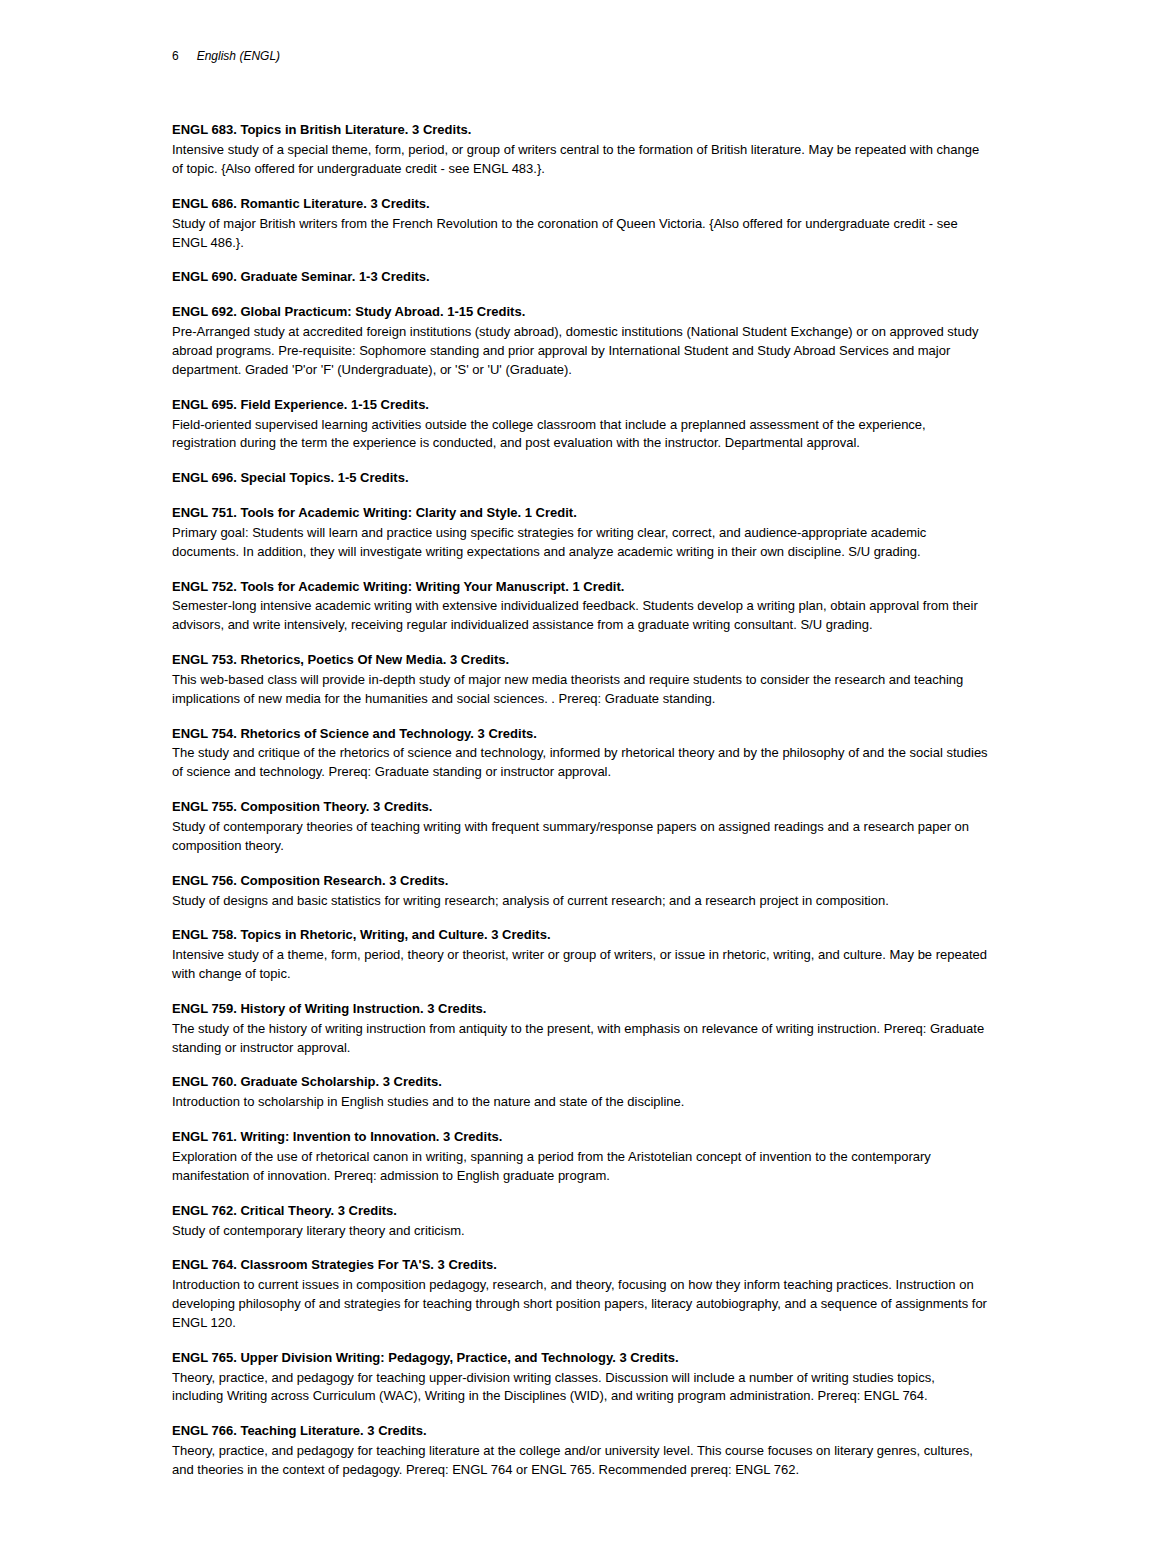6 English (ENGL)
ENGL 683. Topics in British Literature. 3 Credits.
Intensive study of a special theme, form, period, or group of writers central to the formation of British literature. May be repeated with change of topic. {Also offered for undergraduate credit - see ENGL 483.}.
ENGL 686. Romantic Literature. 3 Credits.
Study of major British writers from the French Revolution to the coronation of Queen Victoria. {Also offered for undergraduate credit - see ENGL 486.}.
ENGL 690. Graduate Seminar. 1-3 Credits.
ENGL 692. Global Practicum: Study Abroad. 1-15 Credits.
Pre-Arranged study at accredited foreign institutions (study abroad), domestic institutions (National Student Exchange) or on approved study abroad programs. Pre-requisite: Sophomore standing and prior approval by International Student and Study Abroad Services and major department. Graded 'P'or 'F' (Undergraduate), or 'S' or 'U' (Graduate).
ENGL 695. Field Experience. 1-15 Credits.
Field-oriented supervised learning activities outside the college classroom that include a preplanned assessment of the experience, registration during the term the experience is conducted, and post evaluation with the instructor. Departmental approval.
ENGL 696. Special Topics. 1-5 Credits.
ENGL 751. Tools for Academic Writing: Clarity and Style. 1 Credit.
Primary goal: Students will learn and practice using specific strategies for writing clear, correct, and audience-appropriate academic documents. In addition, they will investigate writing expectations and analyze academic writing in their own discipline. S/U grading.
ENGL 752. Tools for Academic Writing: Writing Your Manuscript. 1 Credit.
Semester-long intensive academic writing with extensive individualized feedback. Students develop a writing plan, obtain approval from their advisors, and write intensively, receiving regular individualized assistance from a graduate writing consultant. S/U grading.
ENGL 753. Rhetorics, Poetics Of New Media. 3 Credits.
This web-based class will provide in-depth study of major new media theorists and require students to consider the research and teaching implications of new media for the humanities and social sciences. . Prereq: Graduate standing.
ENGL 754. Rhetorics of Science and Technology. 3 Credits.
The study and critique of the rhetorics of science and technology, informed by rhetorical theory and by the philosophy of and the social studies of science and technology. Prereq: Graduate standing or instructor approval.
ENGL 755. Composition Theory. 3 Credits.
Study of contemporary theories of teaching writing with frequent summary/response papers on assigned readings and a research paper on composition theory.
ENGL 756. Composition Research. 3 Credits.
Study of designs and basic statistics for writing research; analysis of current research; and a research project in composition.
ENGL 758. Topics in Rhetoric, Writing, and Culture. 3 Credits.
Intensive study of a theme, form, period, theory or theorist, writer or group of writers, or issue in rhetoric, writing, and culture. May be repeated with change of topic.
ENGL 759. History of Writing Instruction. 3 Credits.
The study of the history of writing instruction from antiquity to the present, with emphasis on relevance of writing instruction. Prereq: Graduate standing or instructor approval.
ENGL 760. Graduate Scholarship. 3 Credits.
Introduction to scholarship in English studies and to the nature and state of the discipline.
ENGL 761. Writing: Invention to Innovation. 3 Credits.
Exploration of the use of rhetorical canon in writing, spanning a period from the Aristotelian concept of invention to the contemporary manifestation of innovation. Prereq: admission to English graduate program.
ENGL 762. Critical Theory. 3 Credits.
Study of contemporary literary theory and criticism.
ENGL 764. Classroom Strategies For TA'S. 3 Credits.
Introduction to current issues in composition pedagogy, research, and theory, focusing on how they inform teaching practices. Instruction on developing philosophy of and strategies for teaching through short position papers, literacy autobiography, and a sequence of assignments for ENGL 120.
ENGL 765. Upper Division Writing: Pedagogy, Practice, and Technology. 3 Credits.
Theory, practice, and pedagogy for teaching upper-division writing classes. Discussion will include a number of writing studies topics, including Writing across Curriculum (WAC), Writing in the Disciplines (WID), and writing program administration. Prereq: ENGL 764.
ENGL 766. Teaching Literature. 3 Credits.
Theory, practice, and pedagogy for teaching literature at the college and/or university level. This course focuses on literary genres, cultures, and theories in the context of pedagogy. Prereq: ENGL 764 or ENGL 765. Recommended prereq: ENGL 762.